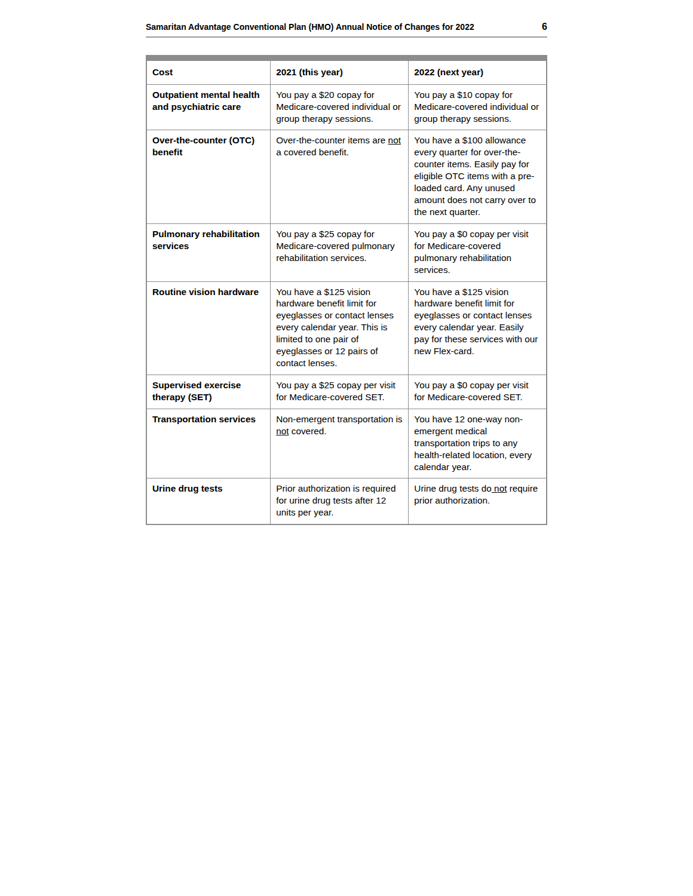Samaritan Advantage Conventional Plan (HMO) Annual Notice of Changes for 2022
6
| Cost | 2021 (this year) | 2022 (next year) |
| --- | --- | --- |
| Outpatient mental health and psychiatric care | You pay a $20 copay for Medicare-covered individual or group therapy sessions. | You pay a $10 copay for Medicare-covered individual or group therapy sessions. |
| Over-the-counter (OTC) benefit | Over-the-counter items are not a covered benefit. | You have a $100 allowance every quarter for over-the-counter items. Easily pay for eligible OTC items with a pre-loaded card. Any unused amount does not carry over to the next quarter. |
| Pulmonary rehabilitation services | You pay a $25 copay for Medicare-covered pulmonary rehabilitation services. | You pay a $0 copay per visit for Medicare-covered pulmonary rehabilitation services. |
| Routine vision hardware | You have a $125 vision hardware benefit limit for eyeglasses or contact lenses every calendar year. This is limited to one pair of eyeglasses or 12 pairs of contact lenses. | You have a $125 vision hardware benefit limit for eyeglasses or contact lenses every calendar year. Easily pay for these services with our new Flex-card. |
| Supervised exercise therapy (SET) | You pay a $25 copay per visit for Medicare-covered SET. | You pay a $0 copay per visit for Medicare-covered SET. |
| Transportation services | Non-emergent transportation is not covered. | You have 12 one-way non-emergent medical transportation trips to any health-related location, every calendar year. |
| Urine drug tests | Prior authorization is required for urine drug tests after 12 units per year. | Urine drug tests do not require prior authorization. |